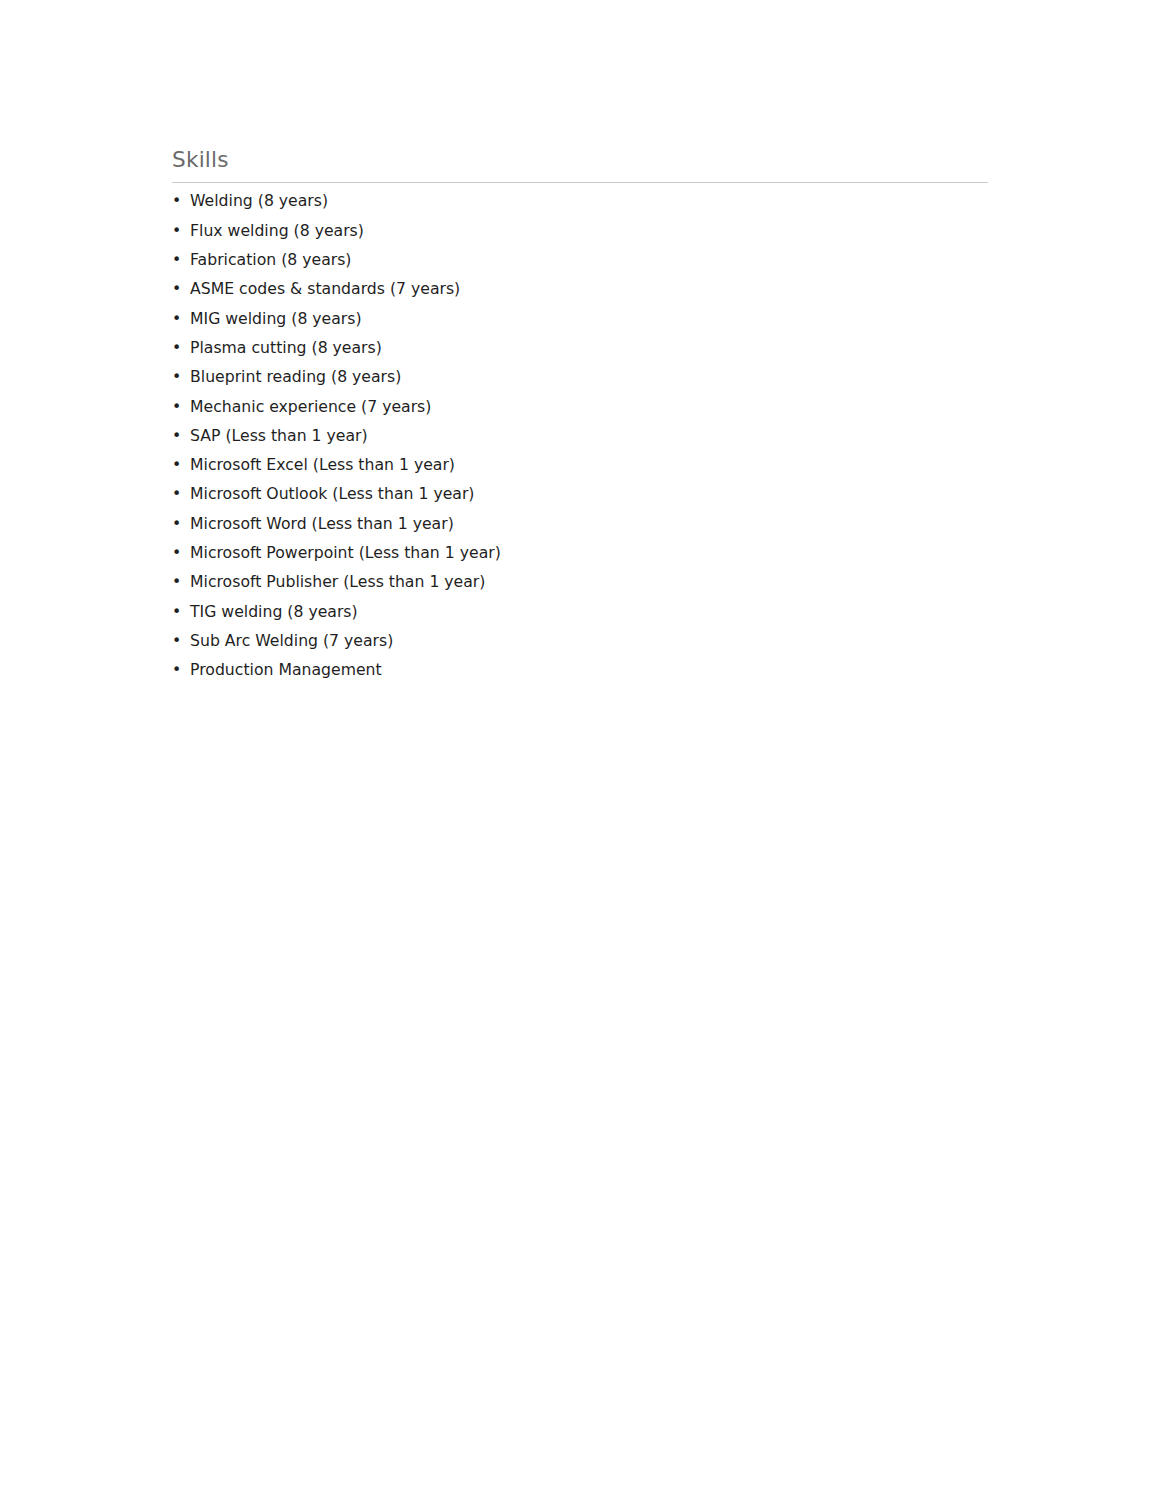Skills
Welding (8 years)
Flux welding (8 years)
Fabrication (8 years)
ASME codes & standards (7 years)
MIG welding (8 years)
Plasma cutting (8 years)
Blueprint reading (8 years)
Mechanic experience (7 years)
SAP (Less than 1 year)
Microsoft Excel (Less than 1 year)
Microsoft Outlook (Less than 1 year)
Microsoft Word (Less than 1 year)
Microsoft Powerpoint (Less than 1 year)
Microsoft Publisher (Less than 1 year)
TIG welding (8 years)
Sub Arc Welding (7 years)
Production Management